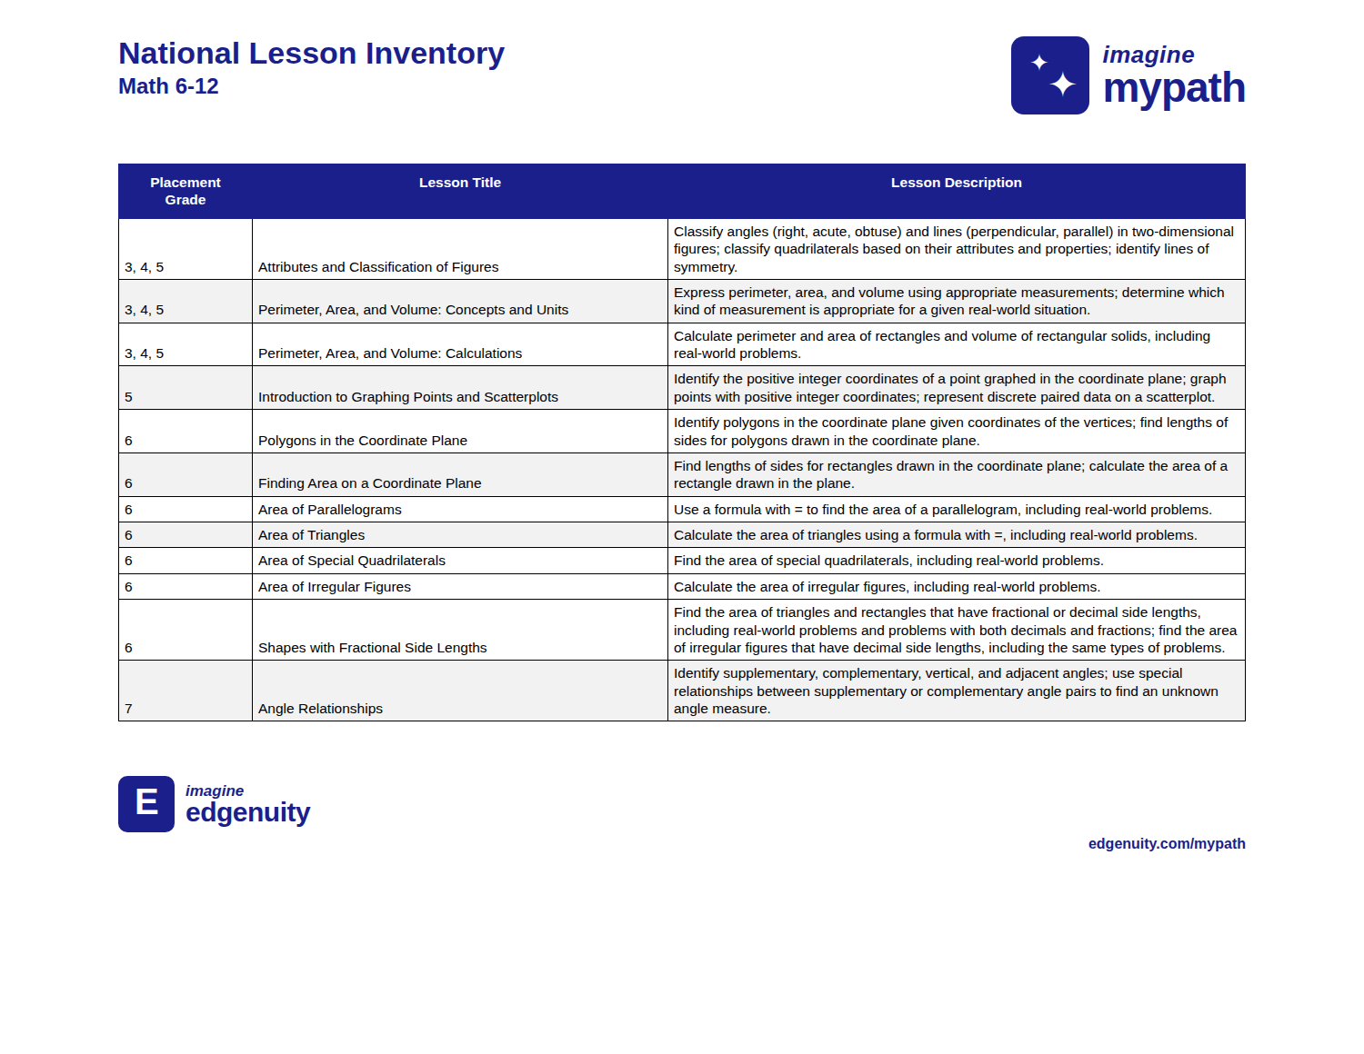National Lesson Inventory
Math 6-12
imagine
mypath
| Placement Grade | Lesson Title | Lesson Description |
| --- | --- | --- |
| 3, 4, 5 | Attributes and Classification of Figures | Classify angles (right, acute, obtuse) and lines (perpendicular, parallel) in two-dimensional figures; classify quadrilaterals based on their attributes and properties; identify lines of symmetry. |
| 3, 4, 5 | Perimeter, Area, and Volume: Concepts and Units | Express perimeter, area, and volume using appropriate measurements; determine which kind of measurement is appropriate for a given real-world situation. |
| 3, 4, 5 | Perimeter, Area, and Volume: Calculations | Calculate perimeter and area of rectangles and volume of rectangular solids, including real-world problems. |
| 5 | Introduction to Graphing Points and Scatterplots | Identify the positive integer coordinates of a point graphed in the coordinate plane; graph points with positive integer coordinates; represent discrete paired data on a scatterplot. |
| 6 | Polygons in the Coordinate Plane | Identify polygons in the coordinate plane given coordinates of the vertices; find lengths of sides for polygons drawn in the coordinate plane. |
| 6 | Finding Area on a Coordinate Plane | Find lengths of sides for rectangles drawn in the coordinate plane; calculate the area of a rectangle drawn in the plane. |
| 6 | Area of Parallelograms | Use a formula with = to find the area of a parallelogram, including real-world problems. |
| 6 | Area of Triangles | Calculate the area of triangles using a formula with =, including real-world problems. |
| 6 | Area of Special Quadrilaterals | Find the area of special quadrilaterals, including real-world problems. |
| 6 | Area of Irregular Figures | Calculate the area of irregular figures, including real-world problems. |
| 6 | Shapes with Fractional Side Lengths | Find the area of triangles and rectangles that have fractional or decimal side lengths, including real-world problems and problems with both decimals and fractions; find the area of irregular figures that have decimal side lengths, including the same types of problems. |
| 7 | Angle Relationships | Identify supplementary, complementary, vertical, and adjacent angles; use special relationships between supplementary or complementary angle pairs to find an unknown angle measure. |
imagine
edgenuity
edgenuity.com/mypath